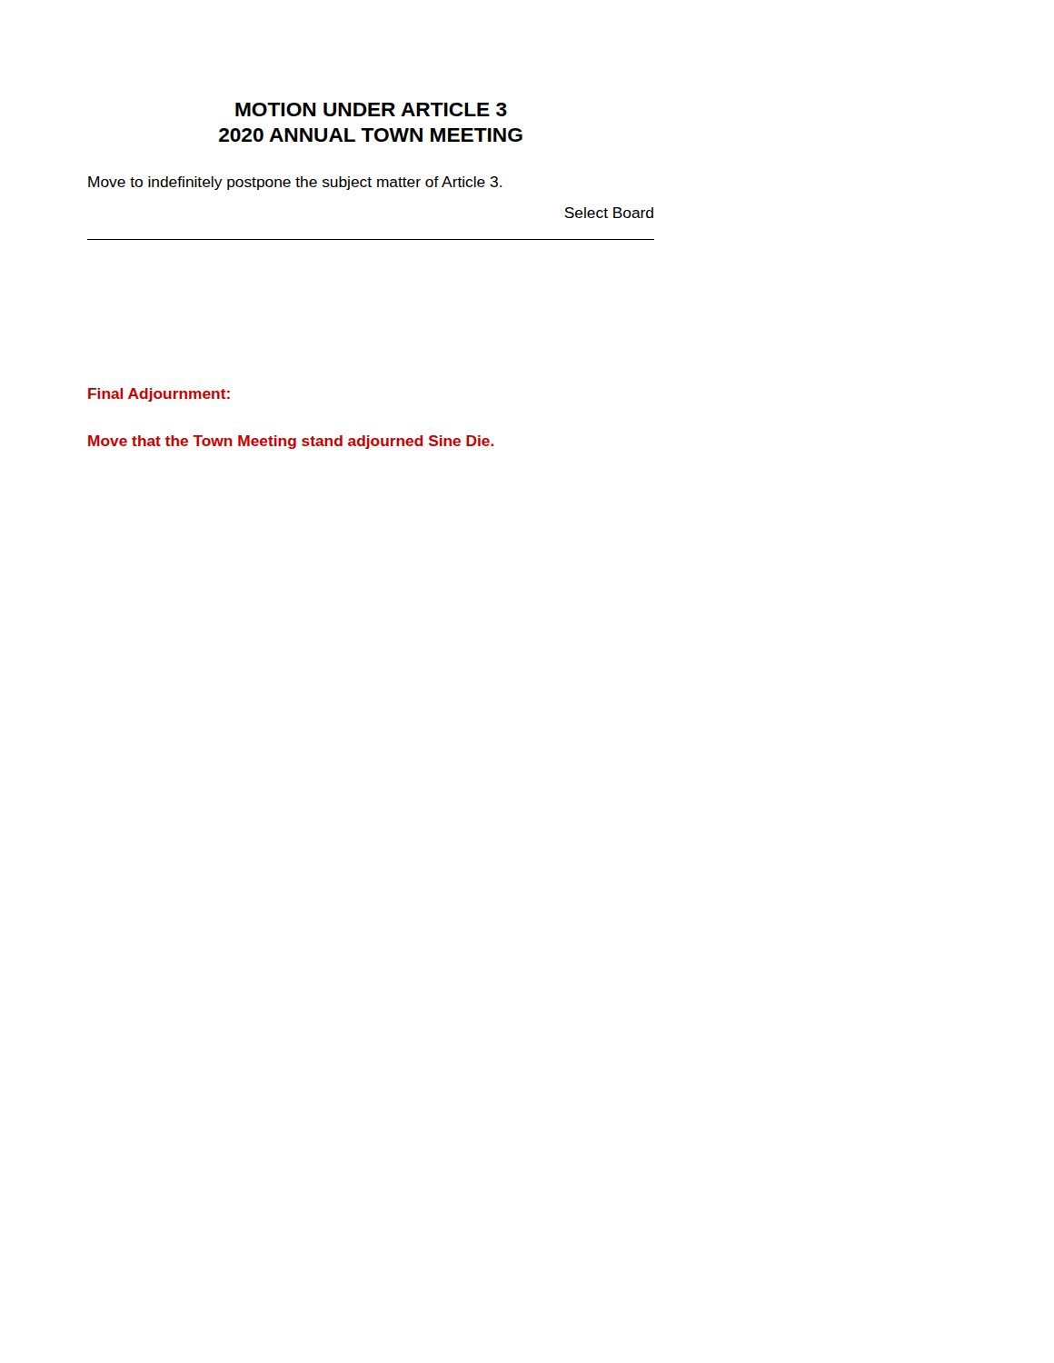MOTION UNDER ARTICLE 3
2020 ANNUAL TOWN MEETING
Move to indefinitely postpone the subject matter of Article 3.
Select Board
Final Adjournment:
Move that the Town Meeting stand adjourned Sine Die.